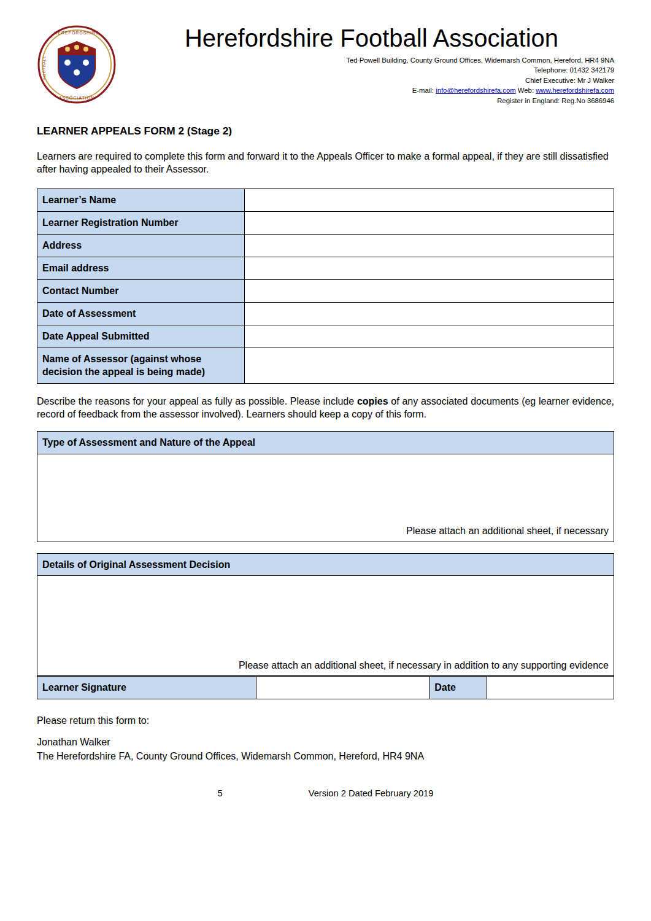HEREFORDSHIRE ASSOCIATION FOOTBALL
Herefordshire Football Association
Ted Powell Building, County Ground Offices, Widemarsh Common, Hereford, HR4 9NA
Telephone: 01432 342179
Chief Executive: Mr J Walker
E-mail: info@herefordshirefa.com Web: www.herefordshirefa.com
Register in England: Reg.No 3686946
LEARNER APPEALS FORM 2 (Stage 2)
Learners are required to complete this form and forward it to the Appeals Officer to make a formal appeal, if they are still dissatisfied after having appealed to their Assessor.
| Learner’s Name | |
| Learner Registration Number | |
| Address | |
| Email address | |
| Contact Number | |
| Date of Assessment | |
| Date Appeal Submitted | |
| Name of Assessor (against whose decision the appeal is being made) | |
Describe the reasons for your appeal as fully as possible. Please include copies of any associated documents (eg learner evidence, record of feedback from the assessor involved). Learners should keep a copy of this form.
| Type of Assessment and Nature of the Appeal |
| --- |
| Please attach an additional sheet, if necessary |
| Details of Original Assessment Decision |
| --- |
| Please attach an additional sheet, if necessary in addition to any supporting evidence |
| Learner Signature | | Date | |
Please return this form to:
Jonathan Walker
The Herefordshire FA, County Ground Offices, Widemarsh Common, Hereford, HR4 9NA
5 Version 2 Dated February 2019